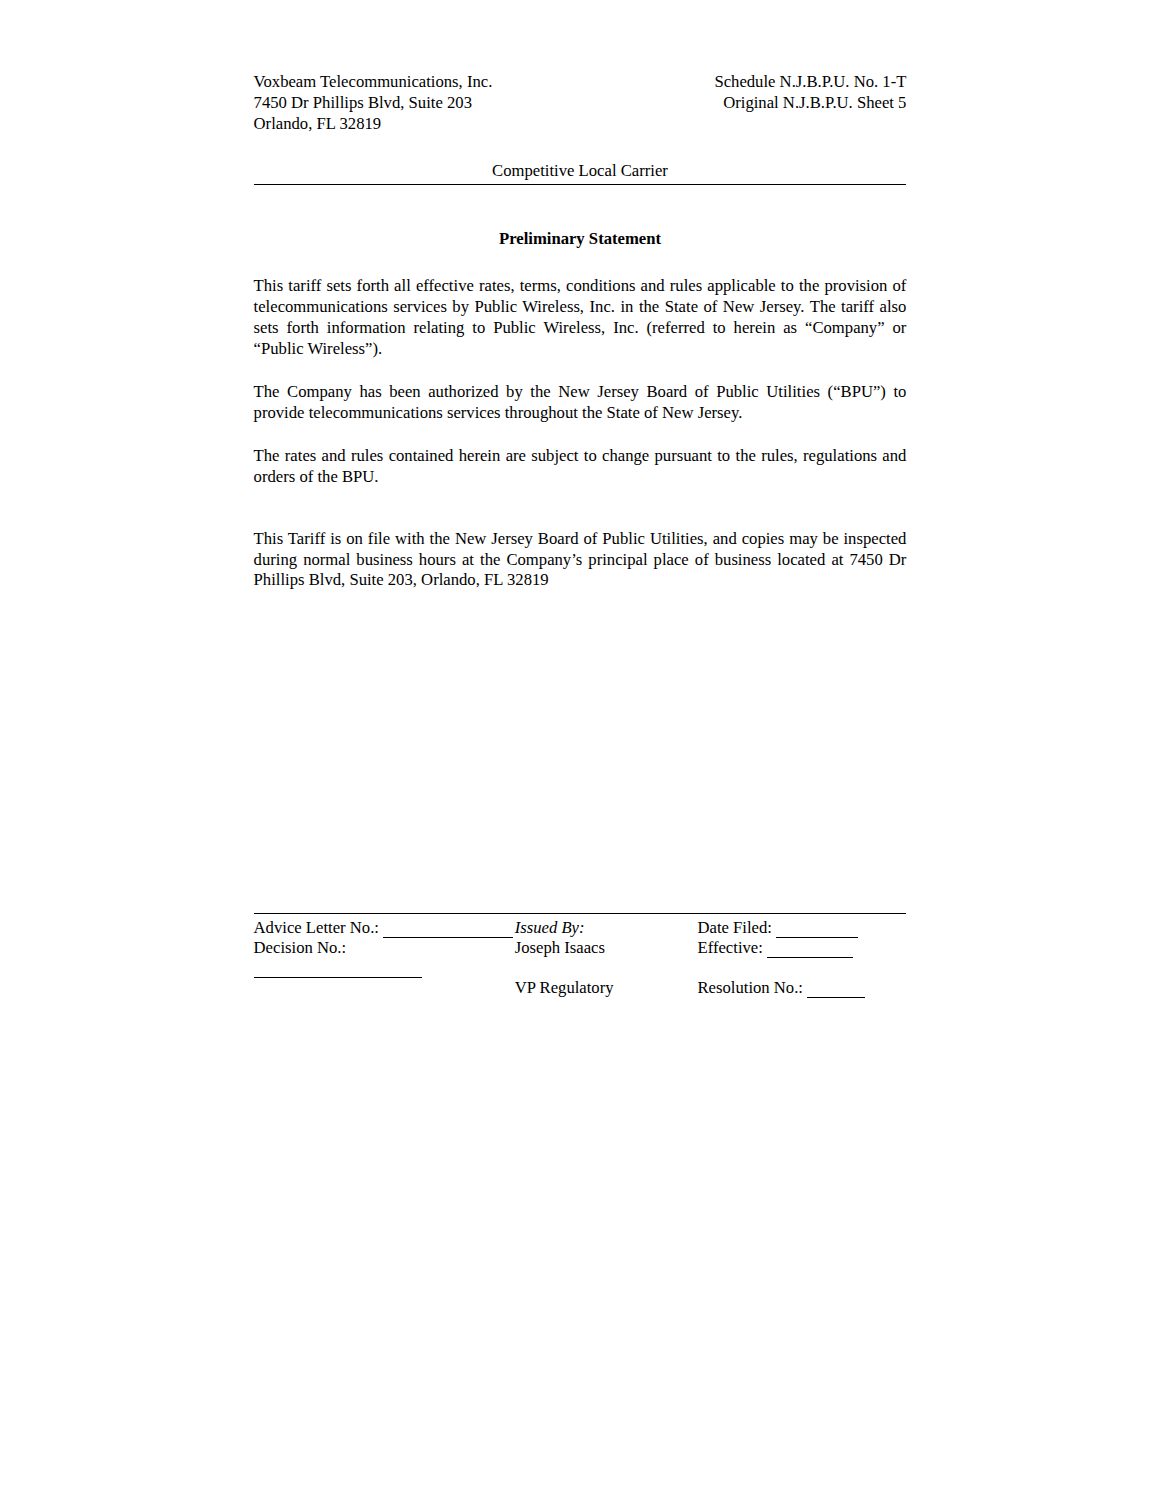Voxbeam Telecommunications, Inc.
7450 Dr Phillips Blvd, Suite 203
Orlando, FL 32819
Schedule N.J.B.P.U. No. 1-T
Original N.J.B.P.U. Sheet 5
Competitive Local Carrier
Preliminary Statement
This tariff sets forth all effective rates, terms, conditions and rules applicable to the provision of telecommunications services by Public Wireless, Inc. in the State of New Jersey. The tariff also sets forth information relating to Public Wireless, Inc. (referred to herein as “Company” or “Public Wireless”).
The Company has been authorized by the New Jersey Board of Public Utilities (“BPU”) to provide telecommunications services throughout the State of New Jersey.
The rates and rules contained herein are subject to change pursuant to the rules, regulations and orders of the BPU.
This Tariff is on file with the New Jersey Board of Public Utilities, and copies may be inspected during normal business hours at the Company’s principal place of business located at 7450 Dr Phillips Blvd, Suite 203, Orlando, FL 32819
| Advice Letter No.: | Issued By: | Date Filed: |
| Decision No.: | Joseph Isaacs | Effective: |
| | VP Regulatory | Resolution No.: |